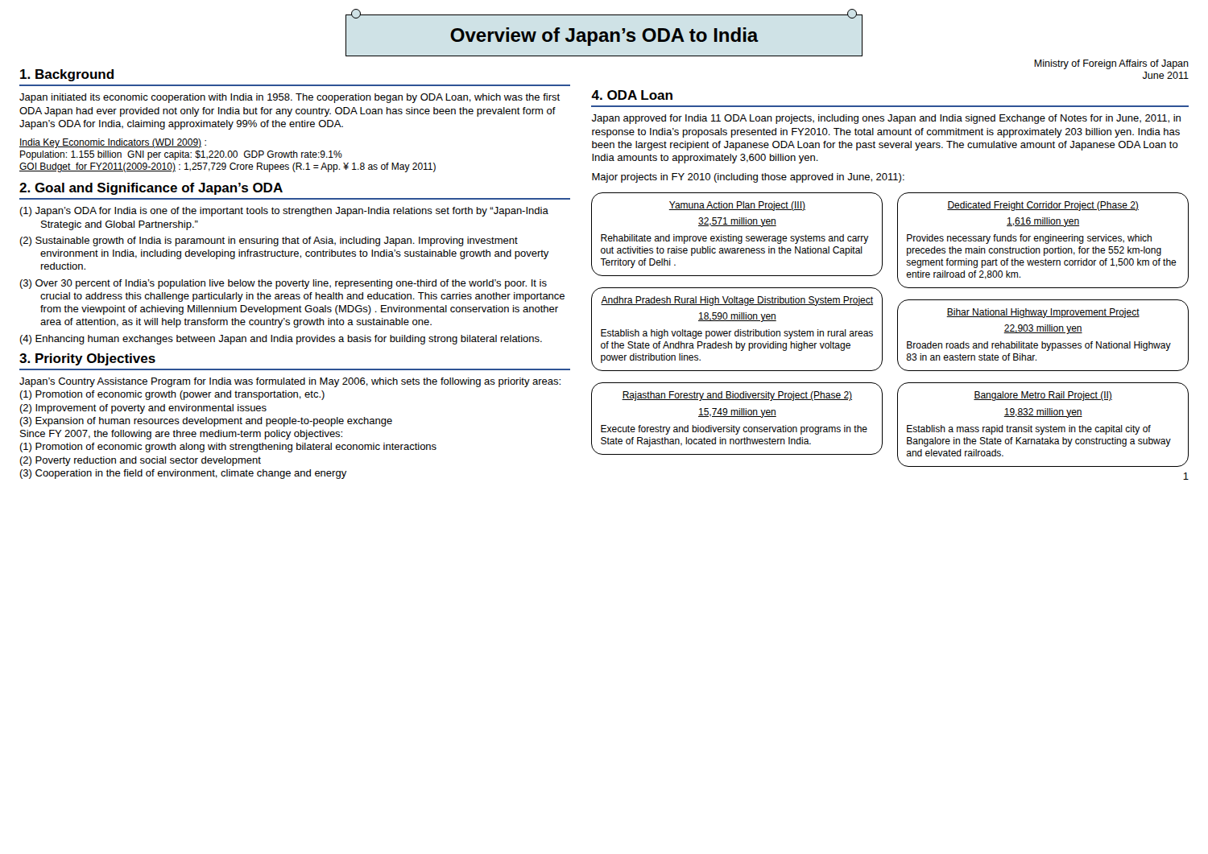Overview of Japan’s ODA to India
1. Background
Japan initiated its economic cooperation with India in 1958. The cooperation began by ODA Loan, which was the first ODA Japan had ever provided not only for India but for any country. ODA Loan has since been the prevalent form of Japan’s ODA for India, claiming approximately 99% of the entire ODA.
India Key Economic Indicators (WDI 2009) :
Population: 1.155 billion GNI per capita: $1,220.00 GDP Growth rate:9.1%
GOI Budget for FY2011(2009-2010) : 1,257,729 Crore Rupees (R.1 = App. ¥ 1.8 as of May 2011)
2. Goal and Significance of Japan’s ODA
(1) Japan’s ODA for India is one of the important tools to strengthen Japan-India relations set forth by “Japan-India Strategic and Global Partnership.”
(2) Sustainable growth of India is paramount in ensuring that of Asia, including Japan. Improving investment environment in India, including developing infrastructure, contributes to India’s sustainable growth and poverty reduction.
(3) Over 30 percent of India’s population live below the poverty line, representing one-third of the world’s poor. It is crucial to address this challenge particularly in the areas of health and education. This carries another importance from the viewpoint of achieving Millennium Development Goals (MDGs) . Environmental conservation is another area of attention, as it will help transform the country’s growth into a sustainable one.
(4) Enhancing human exchanges between Japan and India provides a basis for building strong bilateral relations.
3. Priority Objectives
Japan’s Country Assistance Program for India was formulated in May 2006, which sets the following as priority areas:
(1) Promotion of economic growth (power and transportation, etc.)
(2) Improvement of poverty and environmental issues
(3) Expansion of human resources development and people-to-people exchange
Since FY 2007, the following are three medium-term policy objectives:
(1) Promotion of economic growth along with strengthening bilateral economic interactions
(2) Poverty reduction and social sector development
(3) Cooperation in the field of environment, climate change and energy
Ministry of Foreign Affairs of Japan
June 2011
4. ODA Loan
Japan approved for India 11 ODA Loan projects, including ones Japan and India signed Exchange of Notes for in June, 2011, in response to India’s proposals presented in FY2010. The total amount of commitment is approximately 203 billion yen. India has been the largest recipient of Japanese ODA Loan for the past several years. The cumulative amount of Japanese ODA Loan to India amounts to approximately 3,600 billion yen.
Major projects in FY 2010 (including those approved in June, 2011):
Yamuna Action Plan Project (III)
32,571 million yen
Rehabilitate and improve existing sewerage systems and carry out activities to raise public awareness in the National Capital Territory of Delhi .
Andhra Pradesh Rural High Voltage Distribution System Project
18,590 million yen
Establish a high voltage power distribution system in rural areas of the State of Andhra Pradesh by providing higher voltage power distribution lines.
Rajasthan Forestry and Biodiversity Project (Phase 2)
15,749 million yen
Execute forestry and biodiversity conservation programs in the State of Rajasthan, located in northwestern India.
Dedicated Freight Corridor Project (Phase 2)
1,616 million yen
Provides necessary funds for engineering services, which precedes the main construction portion, for the 552 km-long segment forming part of the western corridor of 1,500 km of the entire railroad of 2,800 km.
Bihar National Highway Improvement Project
22,903 million yen
Broaden roads and rehabilitate bypasses of National Highway 83 in an eastern state of Bihar.
Bangalore Metro Rail Project (II)
19,832 million yen
Establish a mass rapid transit system in the capital city of Bangalore in the State of Karnataka by constructing a subway and elevated railroads.
1